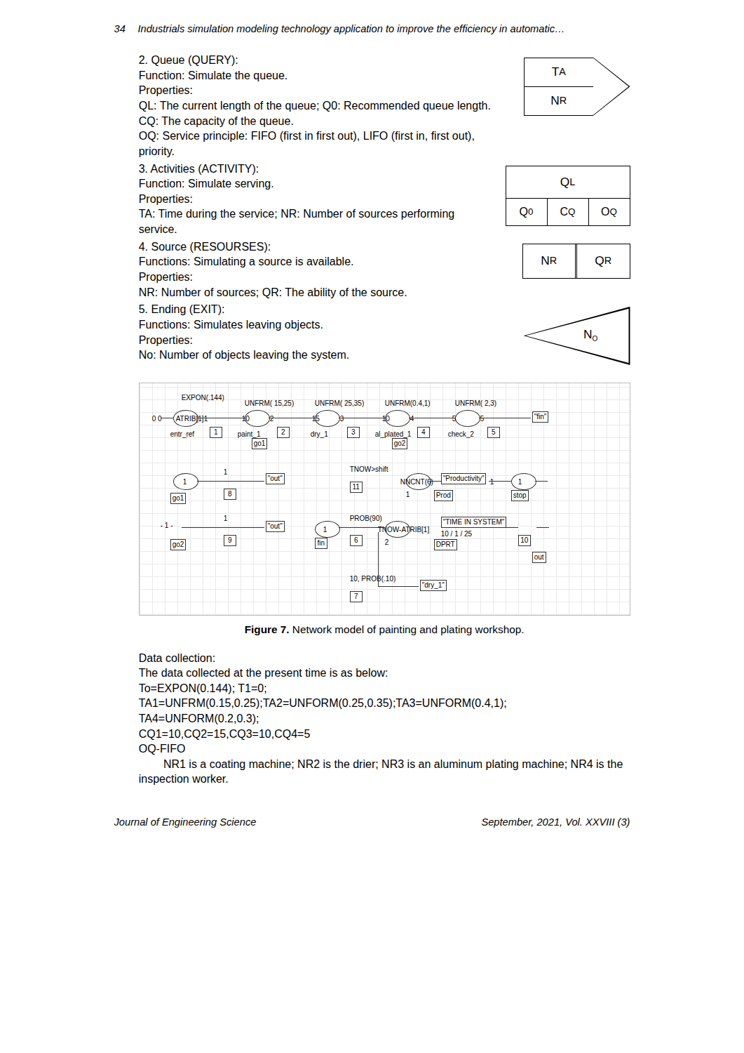34 Industrials simulation modeling technology application to improve the efficiency in automatic…
2. Queue (QUERY):
Function: Simulate the queue.
Properties:
QL: The current length of the queue; Q0: Recommended queue length.
CQ: The capacity of the queue.
OQ: Service principle: FIFO (first in first out), LIFO (first in, first out), priority.
TA
NR
3. Activities (ACTIVITY):
Function: Simulate serving.
Properties:
TA: Time during the service; NR: Number of sources performing service.
QL
Q0
CQ
OQ
4. Source (RESOURSES):
Functions: Simulating a source is available.
Properties:
NR: Number of sources; QR: The ability of the source.
NR
QR
5. Ending (EXIT):
Functions: Simulates leaving objects.
Properties:
No: Number of objects leaving the system.
No
EXPON(.144) 0 0 ATRIB[1] 1 1 entr_ref UNFRM( 15,25) 10 2 2 paint_1 go1 UNFRM( 25,35) 15 3 3 dry_1 UNFRM(0.4,1) 10 4 4 al_plated_1 go2 UNFRM( 2,3) 5 5 5 check_2 "fin" 1 1 "out" 8 go1 TNOW>shift 11 NNCNT(6) "Productivity" 1 1 Prod 1 stop - 1 - 1 "out" 9 go2 1 fin PROB(90) 6 TNOW-ATRIB[1] "TIME IN SYSTEM" 10 / 1 / 25 2 DPRT 10 out 10, PROB(.10) 7 "dry_1"
Figure 7. Network model of painting and plating workshop.
Data collection:
The data collected at the present time is as below:
To=EXPON(0.144); T1=0;
TA1=UNFRM(0.15,0.25);TA2=UNFORM(0.25,0.35);TA3=UNFORM(0.4,1);
TA4=UNFORM(0.2,0.3);
CQ1=10,CQ2=15,CQ3=10,CQ4=5
OQ-FIFO
NR1 is a coating machine; NR2 is the drier; NR3 is an aluminum plating machine; NR4 is the inspection worker.
Journal of Engineering Science September, 2021, Vol. XXVIII (3)